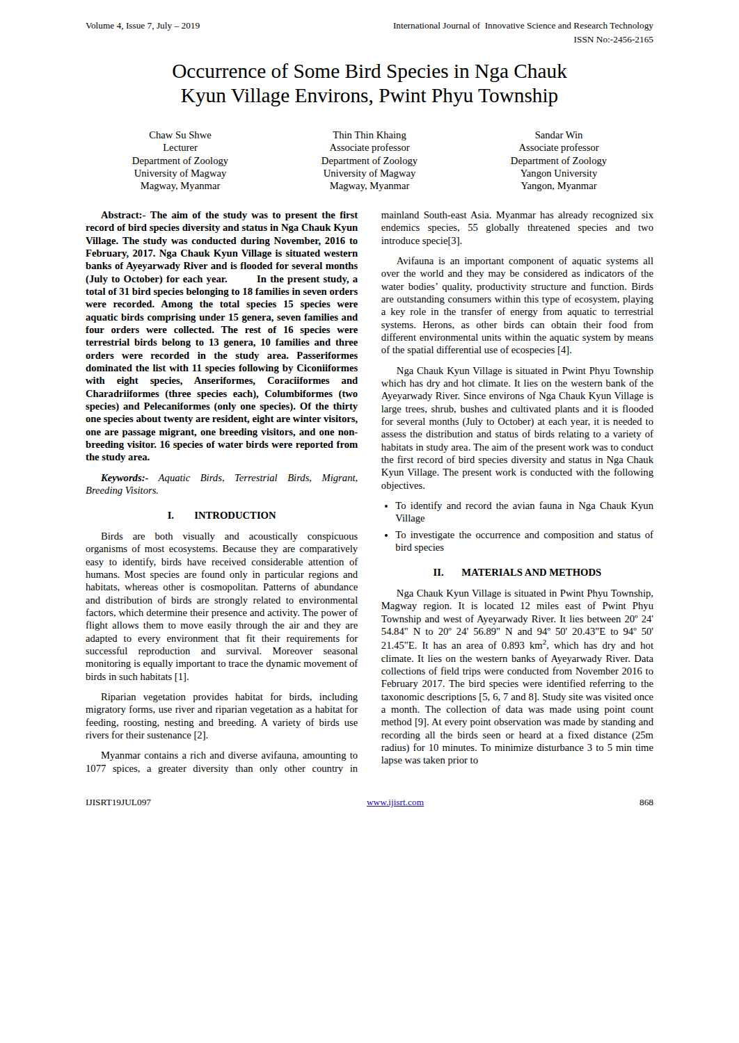Volume 4, Issue 7, July – 2019
International Journal of Innovative Science and Research Technology
ISSN No:-2456-2165
Occurrence of Some Bird Species in Nga Chauk
Kyun Village Environs, Pwint Phyu Township
Chaw Su Shwe
Lecturer
Department of Zoology
University of Magway
Magway, Myanmar
Thin Thin Khaing
Associate professor
Department of Zoology
University of Magway
Magway, Myanmar
Sandar Win
Associate professor
Department of Zoology
Yangon University
Yangon, Myanmar
Abstract:- The aim of the study was to present the first record of bird species diversity and status in Nga Chauk Kyun Village. The study was conducted during November, 2016 to February, 2017. Nga Chauk Kyun Village is situated western banks of Ayeyarwady River and is flooded for several months (July to October) for each year. In the present study, a total of 31 bird species belonging to 18 families in seven orders were recorded. Among the total species 15 species were aquatic birds comprising under 15 genera, seven families and four orders were collected. The rest of 16 species were terrestrial birds belong to 13 genera, 10 families and three orders were recorded in the study area. Passeriformes dominated the list with 11 species following by Ciconiiformes with eight species, Anseriformes, Coraciiformes and Charadriiformes (three species each), Columbiformes (two species) and Pelecaniformes (only one species). Of the thirty one species about twenty are resident, eight are winter visitors, one are passage migrant, one breeding visitors, and one non-breeding visitor. 16 species of water birds were reported from the study area.
Keywords:- Aquatic Birds, Terrestrial Birds, Migrant, Breeding Visitors.
I. Introduction
Birds are both visually and acoustically conspicuous organisms of most ecosystems. Because they are comparatively easy to identify, birds have received considerable attention of humans. Most species are found only in particular regions and habitats, whereas other is cosmopolitan. Patterns of abundance and distribution of birds are strongly related to environmental factors, which determine their presence and activity. The power of flight allows them to move easily through the air and they are adapted to every environment that fit their requirements for successful reproduction and survival. Moreover seasonal monitoring is equally important to trace the dynamic movement of birds in such habitats [1].
Riparian vegetation provides habitat for birds, including migratory forms, use river and riparian vegetation as a habitat for feeding, roosting, nesting and breeding. A variety of birds use rivers for their sustenance [2].
Myanmar contains a rich and diverse avifauna, amounting to 1077 spices, a greater diversity than only other country in mainland South-east Asia. Myanmar has already recognized six endemics species, 55 globally threatened species and two introduce specie[3].
Avifauna is an important component of aquatic systems all over the world and they may be considered as indicators of the water bodies’ quality, productivity structure and function. Birds are outstanding consumers within this type of ecosystem, playing a key role in the transfer of energy from aquatic to terrestrial systems. Herons, as other birds can obtain their food from different environmental units within the aquatic system by means of the spatial differential use of ecospecies [4].
Nga Chauk Kyun Village is situated in Pwint Phyu Township which has dry and hot climate. It lies on the western bank of the Ayeyarwady River. Since environs of Nga Chauk Kyun Village is large trees, shrub, bushes and cultivated plants and it is flooded for several months (July to October) at each year, it is needed to assess the distribution and status of birds relating to a variety of habitats in study area. The aim of the present work was to conduct the first record of bird species diversity and status in Nga Chauk Kyun Village. The present work is conducted with the following objectives.
To identify and record the avian fauna in Nga Chauk Kyun Village
To investigate the occurrence and composition and status of bird species
II. Materials and Methods
Nga Chauk Kyun Village is situated in Pwint Phyu Township, Magway region. It is located 12 miles east of Pwint Phyu Township and west of Ayeyarwady River. It lies between 20º 24' 54.84" N to 20º 24' 56.89" N and 94º 50' 20.43"E to 94º 50' 21.45"E. It has an area of 0.893 km2, which has dry and hot climate. It lies on the western banks of Ayeyarwady River. Data collections of field trips were conducted from November 2016 to February 2017. The bird species were identified referring to the taxonomic descriptions [5, 6, 7 and 8]. Study site was visited once a month. The collection of data was made using point count method [9]. At every point observation was made by standing and recording all the birds seen or heard at a fixed distance (25m radius) for 10 minutes. To minimize disturbance 3 to 5 min time lapse was taken prior to
IJISRT19JUL097
www.ijisrt.com
868